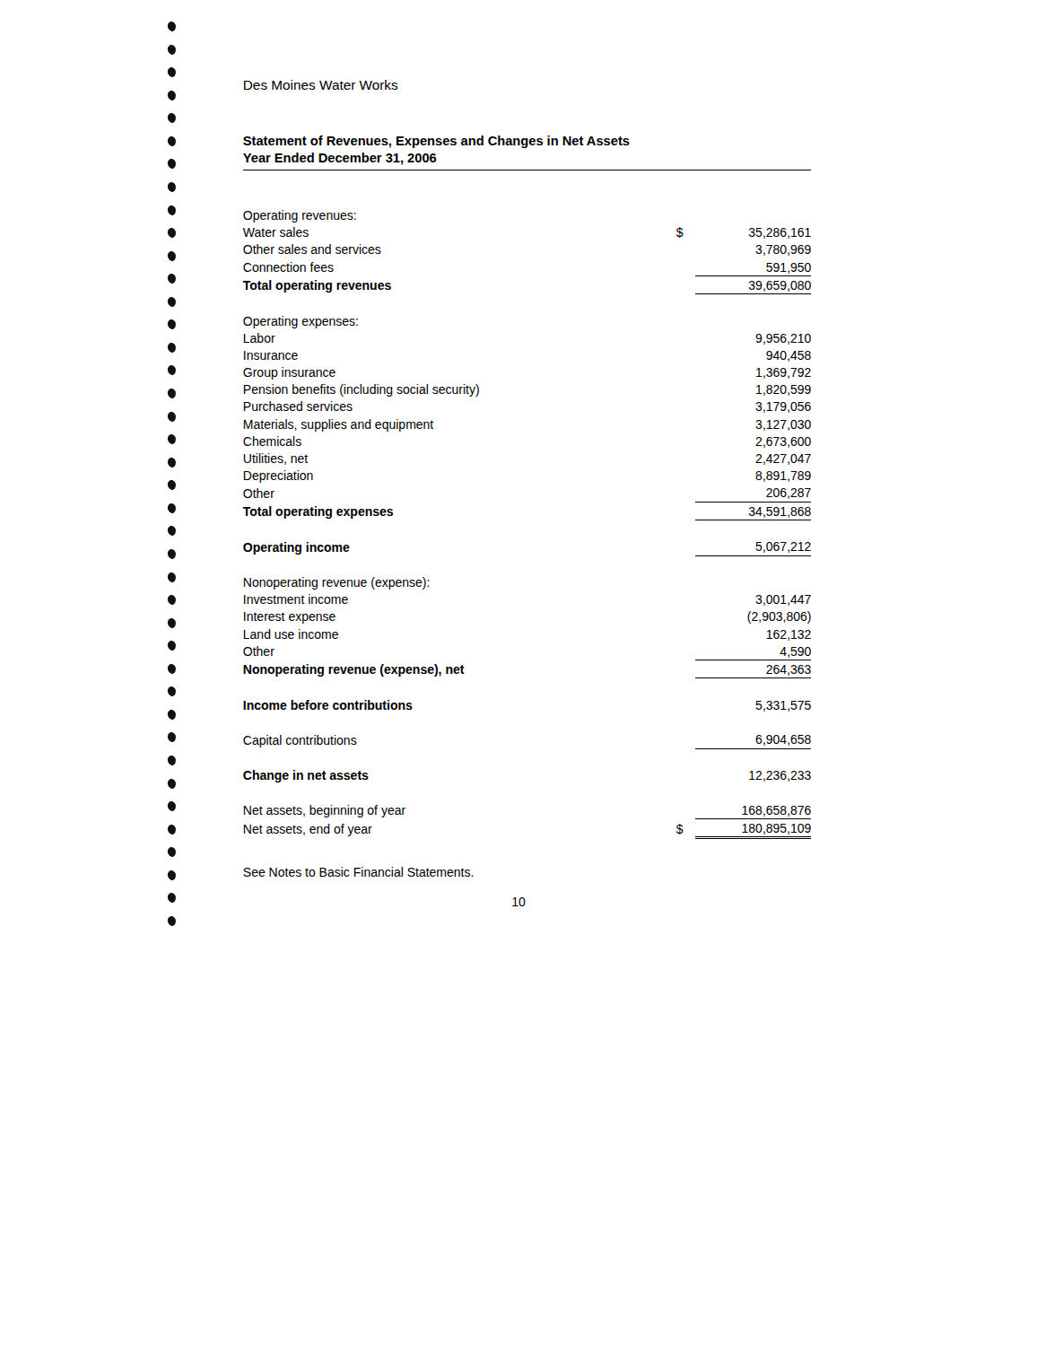Des Moines Water Works
Statement of Revenues, Expenses and Changes in Net Assets
Year Ended December 31, 2006
| Operating revenues: | | | |
| Water sales | | $ | 35,286,161 |
| Other sales and services | | | 3,780,969 |
| Connection fees | | | 591,950 |
| Total operating revenues | | | 39,659,080 |
| Operating expenses: | | | |
| Labor | | | 9,956,210 |
| Insurance | | | 940,458 |
| Group insurance | | | 1,369,792 |
| Pension benefits (including social security) | | | 1,820,599 |
| Purchased services | | | 3,179,056 |
| Materials, supplies and equipment | | | 3,127,030 |
| Chemicals | | | 2,673,600 |
| Utilities, net | | | 2,427,047 |
| Depreciation | | | 8,891,789 |
| Other | | | 206,287 |
| Total operating expenses | | | 34,591,868 |
| Operating income | | | 5,067,212 |
| Nonoperating revenue (expense): | | | |
| Investment income | | | 3,001,447 |
| Interest expense | | | (2,903,806) |
| Land use income | | | 162,132 |
| Other | | | 4,590 |
| Nonoperating revenue (expense), net | | | 264,363 |
| Income before contributions | | | 5,331,575 |
| Capital contributions | | | 6,904,658 |
| Change in net assets | | | 12,236,233 |
| Net assets, beginning of year | | | 168,658,876 |
| Net assets, end of year | | $ | 180,895,109 |
See Notes to Basic Financial Statements.
10